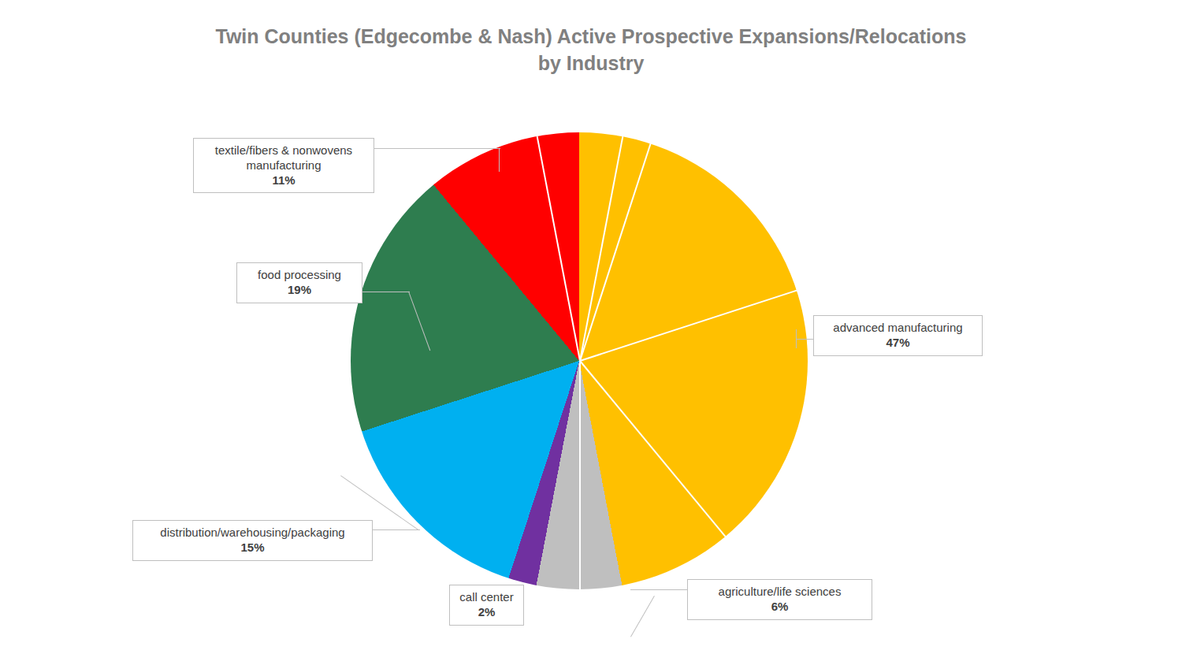Twin Counties (Edgecombe & Nash) Active Prospective Expansions/Relocations
by Industry
textile/fibers & nonwovens
manufacturing
11%
food processing
19%
distribution/warehousing/packaging
15%
call center
2%
agriculture/life sciences
6%
advanced manufacturing
47%